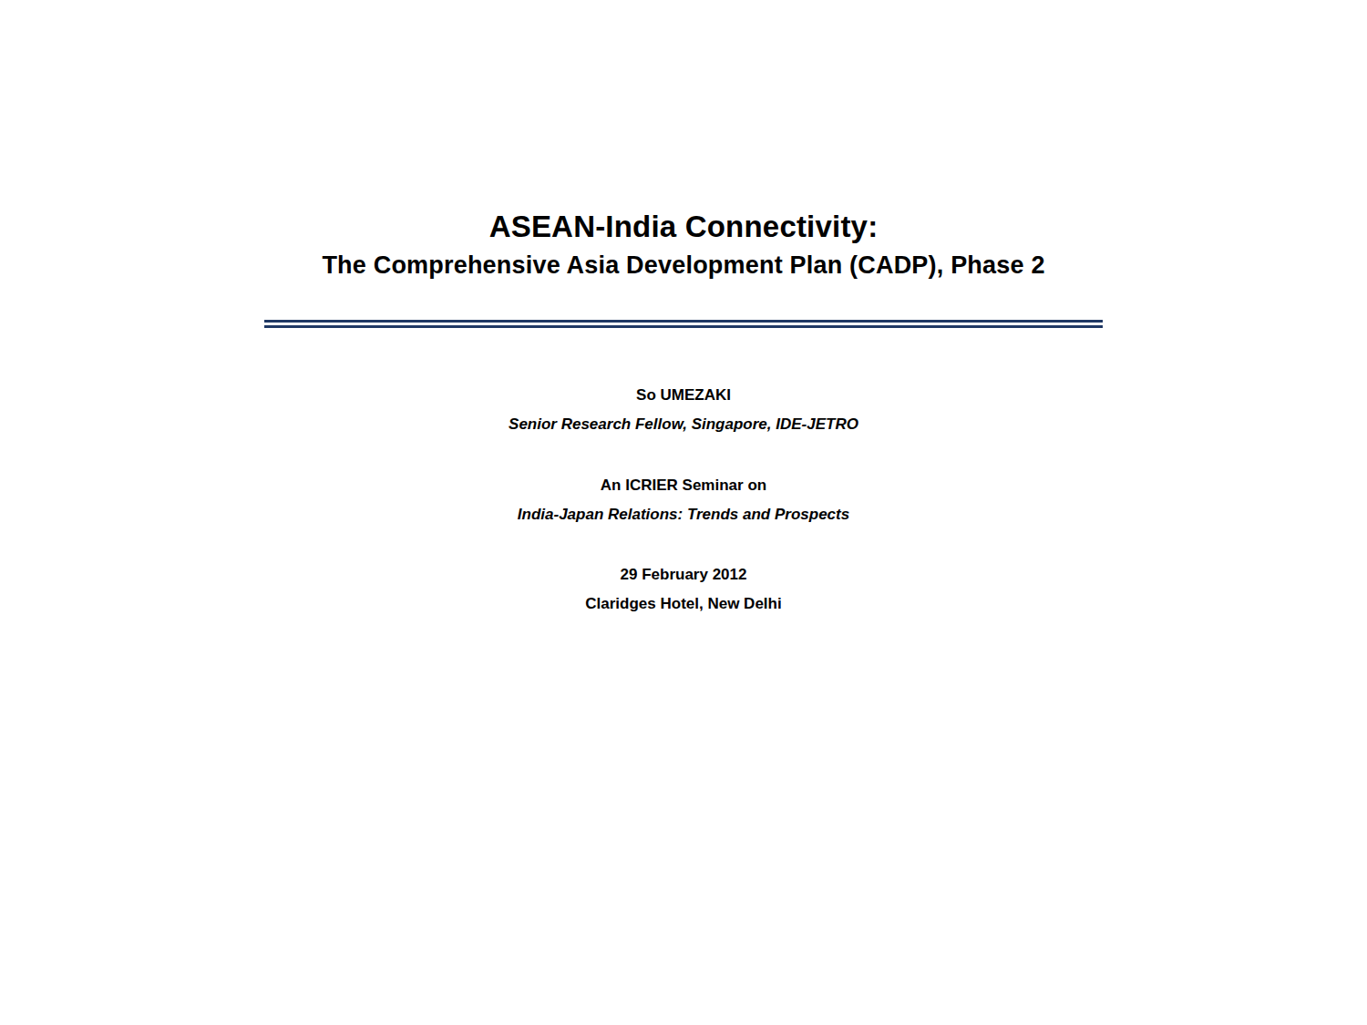ASEAN-India Connectivity: The Comprehensive Asia Development Plan (CADP), Phase 2
So UMEZAKI
Senior Research Fellow, Singapore, IDE-JETRO
An ICRIER Seminar on
India-Japan Relations: Trends and Prospects
29 February 2012
Claridges Hotel, New Delhi